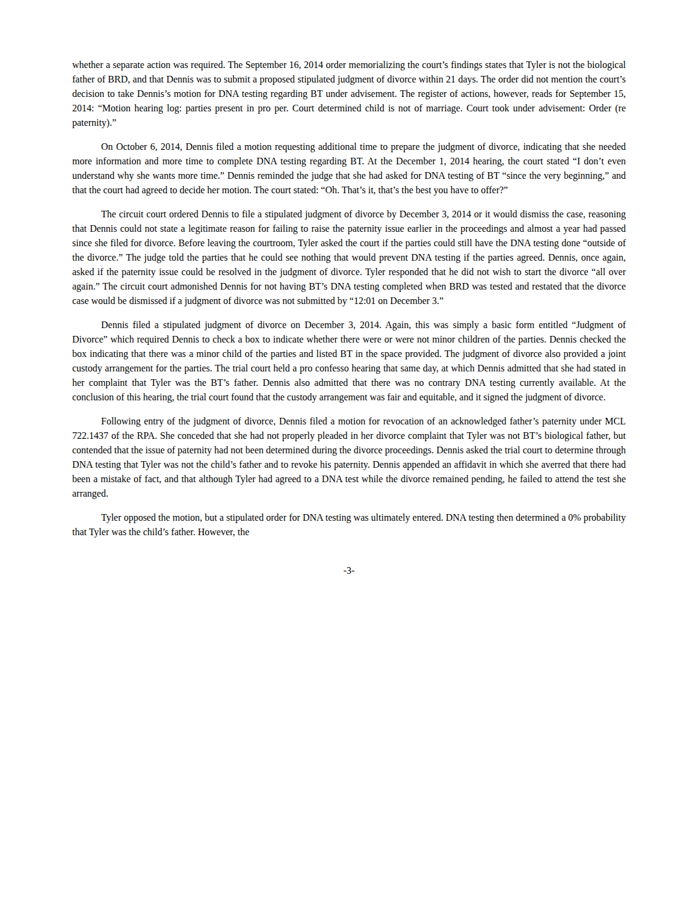whether a separate action was required. The September 16, 2014 order memorializing the court’s findings states that Tyler is not the biological father of BRD, and that Dennis was to submit a proposed stipulated judgment of divorce within 21 days. The order did not mention the court’s decision to take Dennis’s motion for DNA testing regarding BT under advisement. The register of actions, however, reads for September 15, 2014: “Motion hearing log: parties present in pro per. Court determined child is not of marriage. Court took under advisement: Order (re paternity).”
On October 6, 2014, Dennis filed a motion requesting additional time to prepare the judgment of divorce, indicating that she needed more information and more time to complete DNA testing regarding BT. At the December 1, 2014 hearing, the court stated “I don’t even understand why she wants more time.” Dennis reminded the judge that she had asked for DNA testing of BT “since the very beginning,” and that the court had agreed to decide her motion. The court stated: “Oh. That’s it, that’s the best you have to offer?”
The circuit court ordered Dennis to file a stipulated judgment of divorce by December 3, 2014 or it would dismiss the case, reasoning that Dennis could not state a legitimate reason for failing to raise the paternity issue earlier in the proceedings and almost a year had passed since she filed for divorce. Before leaving the courtroom, Tyler asked the court if the parties could still have the DNA testing done “outside of the divorce.” The judge told the parties that he could see nothing that would prevent DNA testing if the parties agreed. Dennis, once again, asked if the paternity issue could be resolved in the judgment of divorce. Tyler responded that he did not wish to start the divorce “all over again.” The circuit court admonished Dennis for not having BT’s DNA testing completed when BRD was tested and restated that the divorce case would be dismissed if a judgment of divorce was not submitted by “12:01 on December 3.”
Dennis filed a stipulated judgment of divorce on December 3, 2014. Again, this was simply a basic form entitled “Judgment of Divorce” which required Dennis to check a box to indicate whether there were or were not minor children of the parties. Dennis checked the box indicating that there was a minor child of the parties and listed BT in the space provided. The judgment of divorce also provided a joint custody arrangement for the parties. The trial court held a pro confesso hearing that same day, at which Dennis admitted that she had stated in her complaint that Tyler was the BT’s father. Dennis also admitted that there was no contrary DNA testing currently available. At the conclusion of this hearing, the trial court found that the custody arrangement was fair and equitable, and it signed the judgment of divorce.
Following entry of the judgment of divorce, Dennis filed a motion for revocation of an acknowledged father’s paternity under MCL 722.1437 of the RPA. She conceded that she had not properly pleaded in her divorce complaint that Tyler was not BT’s biological father, but contended that the issue of paternity had not been determined during the divorce proceedings. Dennis asked the trial court to determine through DNA testing that Tyler was not the child’s father and to revoke his paternity. Dennis appended an affidavit in which she averred that there had been a mistake of fact, and that although Tyler had agreed to a DNA test while the divorce remained pending, he failed to attend the test she arranged.
Tyler opposed the motion, but a stipulated order for DNA testing was ultimately entered. DNA testing then determined a 0% probability that Tyler was the child’s father. However, the
-3-